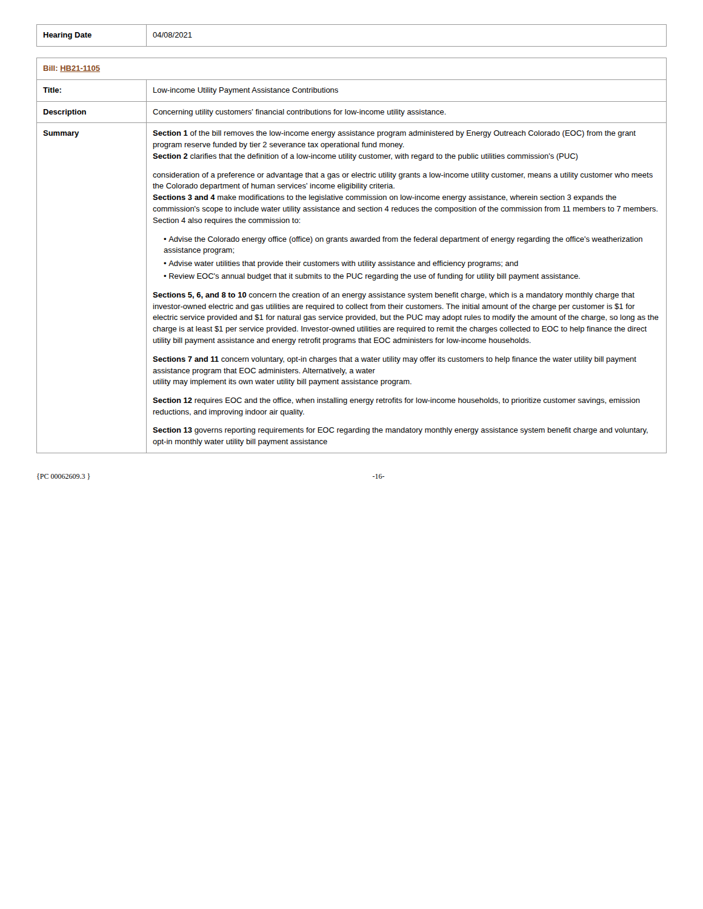| Hearing Date | 04/08/2021 |
| Bill: HB21-1105 |
| Title: | Low-income Utility Payment Assistance Contributions |
| Description | Concerning utility customers' financial contributions for low-income utility assistance. |
| Summary | Section 1 of the bill removes the low-income energy assistance program administered by Energy Outreach Colorado (EOC) from the grant program reserve funded by tier 2 severance tax operational fund money. Section 2 clarifies that the definition of a low-income utility customer, with regard to the public utilities commission's (PUC) consideration of a preference or advantage that a gas or electric utility grants a low-income utility customer, means a utility customer who meets the Colorado department of human services' income eligibility criteria. Sections 3 and 4 make modifications to the legislative commission on low-income energy assistance, wherein section 3 expands the commission's scope to include water utility assistance and section 4 reduces the composition of the commission from 11 members to 7 members. Section 4 also requires the commission to: Advise the Colorado energy office (office) on grants awarded from the federal department of energy regarding the office's weatherization assistance program; Advise water utilities that provide their customers with utility assistance and efficiency programs; and Review EOC's annual budget that it submits to the PUC regarding the use of funding for utility bill payment assistance. Sections 5, 6, and 8 to 10 concern the creation of an energy assistance system benefit charge, which is a mandatory monthly charge that investor-owned electric and gas utilities are required to collect from their customers. The initial amount of the charge per customer is $1 for electric service provided and $1 for natural gas service provided, but the PUC may adopt rules to modify the amount of the charge, so long as the charge is at least $1 per service provided. Investor-owned utilities are required to remit the charges collected to EOC to help finance the direct utility bill payment assistance and energy retrofit programs that EOC administers for low-income households. Sections 7 and 11 concern voluntary, opt-in charges that a water utility may offer its customers to help finance the water utility bill payment assistance program that EOC administers. Alternatively, a water utility may implement its own water utility bill payment assistance program. Section 12 requires EOC and the office, when installing energy retrofits for low-income households, to prioritize customer savings, emission reductions, and improving indoor air quality. Section 13 governs reporting requirements for EOC regarding the mandatory monthly energy assistance system benefit charge and voluntary, opt-in monthly water utility bill payment assistance |
{PC 00062609.3 }
-16-